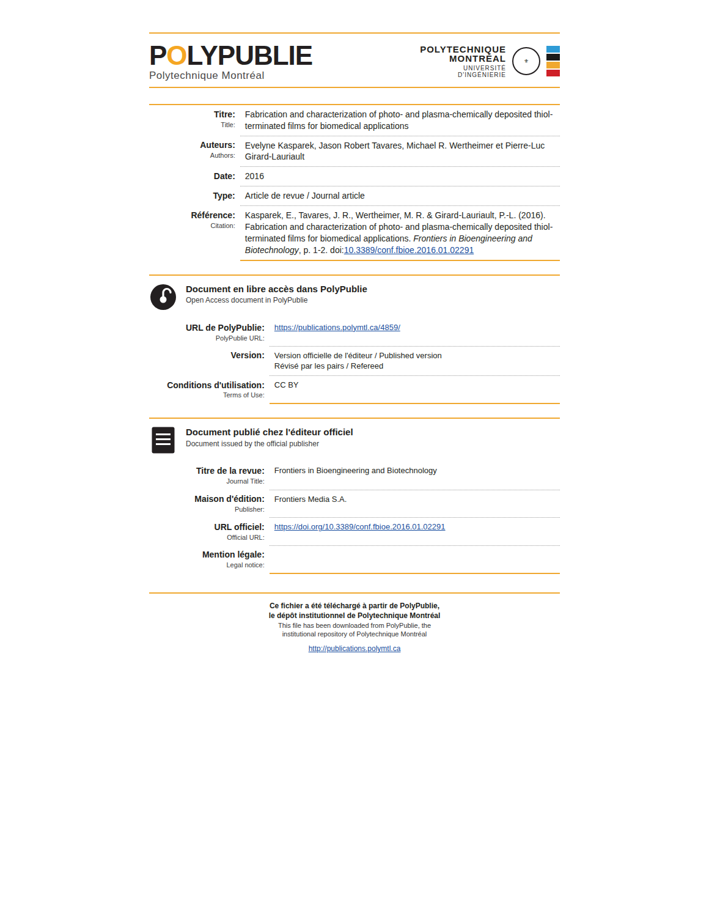POLYPUBLIE
Polytechnique Montréal
POLYTECHNIQUE
MONTRÉAL
UNIVERSITÉ
D'INGÉNIERIE
⚜
| Titre: Title: | Fabrication and characterization of photo- and plasma-chemically deposited thiol-terminated films for biomedical applications |
| Auteurs: Authors: | Evelyne Kasparek, Jason Robert Tavares, Michael R. Wertheimer et Pierre-Luc Girard-Lauriault |
| Date: | 2016 |
| Type: | Article de revue / Journal article |
| Référence: Citation: | Kasparek, E., Tavares, J. R., Wertheimer, M. R. & Girard-Lauriault, P.-L. (2016). Fabrication and characterization of photo- and plasma-chemically deposited thiol-terminated films for biomedical applications. Frontiers in Bioengineering and Biotechnology , p. 1-2. doi: 10.3389/conf.fbioe.2016.01.02291 |
Document en libre accès dans PolyPublie
Open Access document in PolyPublie
| URL de PolyPublie: PolyPublie URL: | https://publications.polymtl.ca/4859/ |
| Version: | Version officielle de l'éditeur / Published version Révisé par les pairs / Refereed |
| Conditions d'utilisation: Terms of Use: | CC BY |
Document publié chez l'éditeur officiel
Document issued by the official publisher
| Titre de la revue: Journal Title: | Frontiers in Bioengineering and Biotechnology |
| Maison d'édition: Publisher: | Frontiers Media S.A. |
| URL officiel: Official URL: | https://doi.org/10.3389/conf.fbioe.2016.01.02291 |
| Mention légale: Legal notice: | |
Ce fichier a été téléchargé à partir de PolyPublie,
le dépôt institutionnel de Polytechnique Montréal
This file has been downloaded from PolyPublie, the
institutional repository of Polytechnique Montréal
http://publications.polymtl.ca